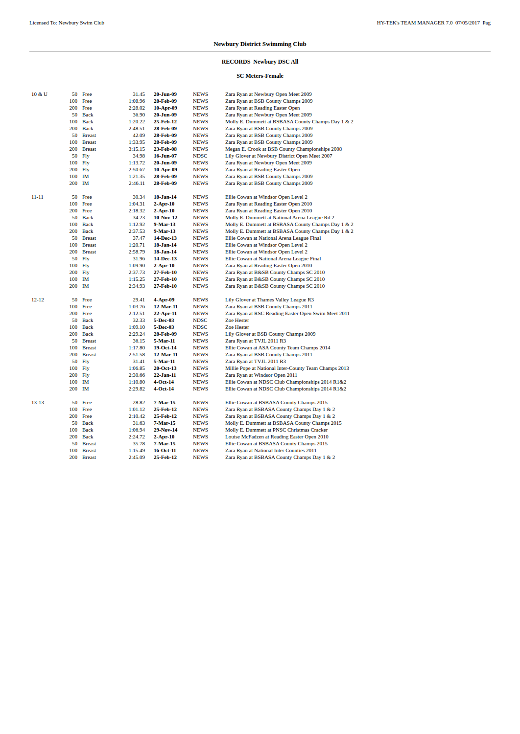Licensed To: Newbury Swim Club HY-TEK's TEAM MANAGER 7.0 07/05/2017 Pag
Newbury District Swimming Club
RECORDS Newbury DSC All
SC Meters-Female
| 10 & U | 50 | Free | 31.45 | 20-Jun-09 | NEWS | Zara Ryan at Newbury Open Meet 2009 |
| | 100 | Free | 1:08.96 | 28-Feb-09 | NEWS | Zara Ryan at BSB County Champs 2009 |
| | 200 | Free | 2:28.02 | 10-Apr-09 | NEWS | Zara Ryan at Reading Easter Open |
| | 50 | Back | 36.90 | 20-Jun-09 | NEWS | Zara Ryan at Newbury Open Meet 2009 |
| | 100 | Back | 1:20.22 | 25-Feb-12 | NEWS | Molly E. Dummett at BSBASA County Champs Day 1 & 2 |
| | 200 | Back | 2:48.51 | 28-Feb-09 | NEWS | Zara Ryan at BSB County Champs 2009 |
| | 50 | Breast | 42.09 | 28-Feb-09 | NEWS | Zara Ryan at BSB County Champs 2009 |
| | 100 | Breast | 1:33.95 | 28-Feb-09 | NEWS | Zara Ryan at BSB County Champs 2009 |
| | 200 | Breast | 3:15.15 | 23-Feb-08 | NEWS | Megan E. Crook at BSB County Championships 2008 |
| | 50 | Fly | 34.98 | 16-Jun-07 | NDSC | Lily Glover at Newbury District Open Meet 2007 |
| | 100 | Fly | 1:13.72 | 20-Jun-09 | NEWS | Zara Ryan at Newbury Open Meet 2009 |
| | 200 | Fly | 2:50.67 | 10-Apr-09 | NEWS | Zara Ryan at Reading Easter Open |
| | 100 | IM | 1:21.35 | 28-Feb-09 | NEWS | Zara Ryan at BSB County Champs 2009 |
| | 200 | IM | 2:46.11 | 28-Feb-09 | NEWS | Zara Ryan at BSB County Champs 2009 |
| 11-11 | 50 | Free | 30.34 | 18-Jan-14 | NEWS | Ellie Cowan at Windsor Open Level 2 |
| | 100 | Free | 1:04.31 | 2-Apr-10 | NEWS | Zara Ryan at Reading Easter Open 2010 |
| | 200 | Free | 2:18.32 | 2-Apr-10 | NEWS | Zara Ryan at Reading Easter Open 2010 |
| | 50 | Back | 34.23 | 10-Nov-12 | NEWS | Molly E. Dummett at National Arena League Rd 2 |
| | 100 | Back | 1:12.92 | 9-Mar-13 | NEWS | Molly E. Dummett at BSBASA County Champs Day 1 & 2 |
| | 200 | Back | 2:37.53 | 9-Mar-13 | NEWS | Molly E. Dummett at BSBASA County Champs Day 1 & 2 |
| | 50 | Breast | 37.47 | 14-Dec-13 | NEWS | Ellie Cowan at National Arena League Final |
| | 100 | Breast | 1:20.71 | 18-Jan-14 | NEWS | Ellie Cowan at Windsor Open Level 2 |
| | 200 | Breast | 2:58.79 | 18-Jan-14 | NEWS | Ellie Cowan at Windsor Open Level 2 |
| | 50 | Fly | 31.96 | 14-Dec-13 | NEWS | Ellie Cowan at National Arena League Final |
| | 100 | Fly | 1:09.90 | 2-Apr-10 | NEWS | Zara Ryan at Reading Easter Open 2010 |
| | 200 | Fly | 2:37.73 | 27-Feb-10 | NEWS | Zara Ryan at B&SB County Champs SC 2010 |
| | 100 | IM | 1:15.25 | 27-Feb-10 | NEWS | Zara Ryan at B&SB County Champs SC 2010 |
| | 200 | IM | 2:34.93 | 27-Feb-10 | NEWS | Zara Ryan at B&SB County Champs SC 2010 |
| 12-12 | 50 | Free | 29.41 | 4-Apr-09 | NEWS | Lily Glover at Thames Valley League R3 |
| | 100 | Free | 1:03.76 | 12-Mar-11 | NEWS | Zara Ryan at BSB County Champs 2011 |
| | 200 | Free | 2:12.51 | 22-Apr-11 | NEWS | Zara Ryan at RSC Reading Easter Open Swim Meet 2011 |
| | 50 | Back | 32.33 | 5-Dec-03 | NDSC | Zoe Hester |
| | 100 | Back | 1:09.10 | 5-Dec-03 | NDSC | Zoe Hester |
| | 200 | Back | 2:29.24 | 28-Feb-09 | NEWS | Lily Glover at BSB County Champs 2009 |
| | 50 | Breast | 36.15 | 5-Mar-11 | NEWS | Zara Ryan at TVJL 2011 R3 |
| | 100 | Breast | 1:17.80 | 19-Oct-14 | NEWS | Ellie Cowan at ASA County Team Champs 2014 |
| | 200 | Breast | 2:51.58 | 12-Mar-11 | NEWS | Zara Ryan at BSB County Champs 2011 |
| | 50 | Fly | 31.41 | 5-Mar-11 | NEWS | Zara Ryan at TVJL 2011 R3 |
| | 100 | Fly | 1:06.85 | 20-Oct-13 | NEWS | Millie Pope at National Inter-County Team Champs 2013 |
| | 200 | Fly | 2:30.66 | 22-Jan-11 | NEWS | Zara Ryan at Windsor Open 2011 |
| | 100 | IM | 1:10.80 | 4-Oct-14 | NEWS | Ellie Cowan at NDSC Club Championships 2014 R1&2 |
| | 200 | IM | 2:29.82 | 4-Oct-14 | NEWS | Ellie Cowan at NDSC Club Championships 2014 R1&2 |
| 13-13 | 50 | Free | 28.82 | 7-Mar-15 | NEWS | Ellie Cowan at BSBASA County Champs 2015 |
| | 100 | Free | 1:01.12 | 25-Feb-12 | NEWS | Zara Ryan at BSBASA County Champs Day 1 & 2 |
| | 200 | Free | 2:10.42 | 25-Feb-12 | NEWS | Zara Ryan at BSBASA County Champs Day 1 & 2 |
| | 50 | Back | 31.63 | 7-Mar-15 | NEWS | Molly E. Dummett at BSBASA County Champs 2015 |
| | 100 | Back | 1:06.94 | 29-Nov-14 | NEWS | Molly E. Dummett at PNSC Christmas Cracker |
| | 200 | Back | 2:24.72 | 2-Apr-10 | NEWS | Louise McFadzen at Reading Easter Open 2010 |
| | 50 | Breast | 35.78 | 7-Mar-15 | NEWS | Ellie Cowan at BSBASA County Champs 2015 |
| | 100 | Breast | 1:15.49 | 16-Oct-11 | NEWS | Zara Ryan at National Inter Counties 2011 |
| | 200 | Breast | 2:45.09 | 25-Feb-12 | NEWS | Zara Ryan at BSBASA County Champs Day 1 & 2 |